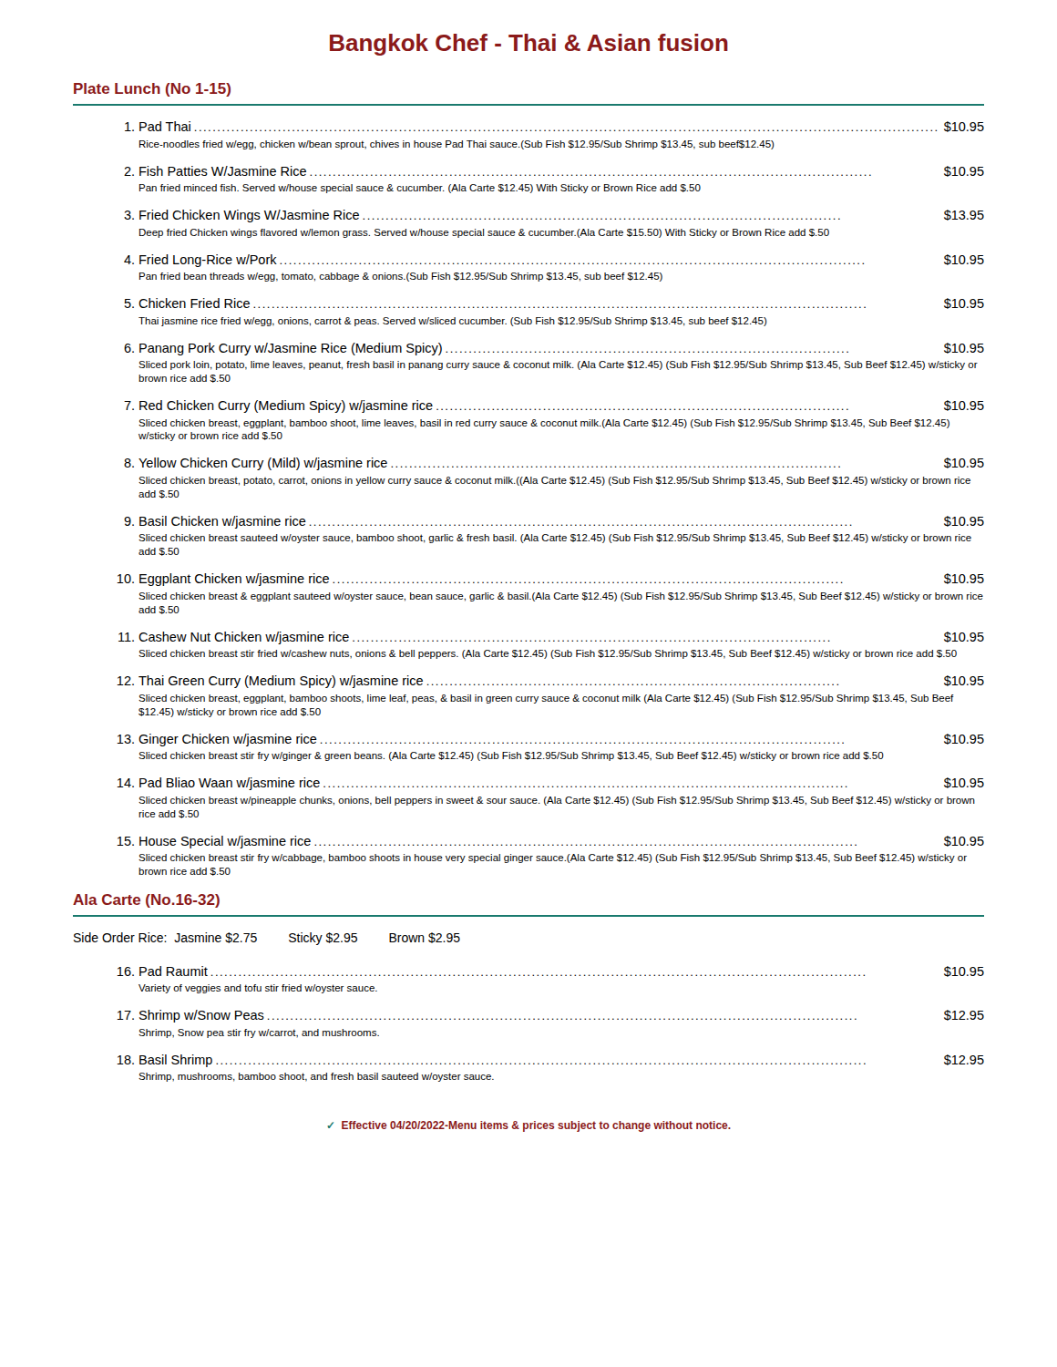Bangkok Chef - Thai & Asian fusion
Plate Lunch (No 1-15)
1. Pad Thai ................................................................................................................................................................ $10.95
Rice-noodles fried w/egg, chicken w/bean sprout, chives in house Pad Thai sauce.(Sub Fish $12.95/Sub Shrimp $13.45, sub beef$12.45)
2. Fish Patties W/Jasmine Rice ......................................................................................................................... $10.95
Pan fried minced fish. Served w/house special sauce & cucumber. (Ala Carte $12.45) With Sticky or Brown Rice add $.50
3. Fried Chicken Wings W/Jasmine Rice ....................................................................................................... $13.95
Deep fried Chicken wings flavored w/lemon grass. Served w/house special sauce & cucumber.(Ala Carte $15.50) With Sticky or Brown Rice add $.50
4. Fried Long-Rice w/Pork .............................................................................................................................. $10.95
Pan fried bean threads w/egg, tomato, cabbage & onions.(Sub Fish $12.95/Sub Shrimp $13.45, sub beef $12.45)
5. Chicken Fried Rice .................................................................................................................................... $10.95
Thai jasmine rice fried w/egg, onions, carrot & peas. Served w/sliced cucumber. (Sub Fish $12.95/Sub Shrimp $13.45, sub beef $12.45)
6. Panang Pork Curry w/Jasmine Rice (Medium Spicy) ....................................................................................... $10.95
Sliced pork loin, potato, lime leaves, peanut, fresh basil in panang curry sauce & coconut milk. (Ala Carte $12.45) (Sub Fish $12.95/Sub Shrimp $13.45, Sub Beef $12.45) w/sticky or brown rice add $.50
7. Red Chicken Curry (Medium Spicy) w/jasmine rice ......................................................................................... $10.95
Sliced chicken breast, eggplant, bamboo shoot, lime leaves, basil in red curry sauce & coconut milk.(Ala Carte $12.45) (Sub Fish $12.95/Sub Shrimp $13.45, Sub Beef $12.45) w/sticky or brown rice add $.50
8. Yellow Chicken Curry (Mild) w/jasmine rice ................................................................................................. $10.95
Sliced chicken breast, potato, carrot, onions in yellow curry sauce & coconut milk.((Ala Carte $12.45) (Sub Fish $12.95/Sub Shrimp $13.45, Sub Beef $12.45) w/sticky or brown rice add $.50
9. Basil Chicken w/jasmine rice ..................................................................................................................... $10.95
Sliced chicken breast sauteed w/oyster sauce, bamboo shoot, garlic & fresh basil. (Ala Carte $12.45) (Sub Fish $12.95/Sub Shrimp $13.45, Sub Beef $12.45) w/sticky or brown rice add $.50
10. Eggplant Chicken w/jasmine rice .............................................................................................................. $10.95
Sliced chicken breast & eggplant sauteed w/oyster sauce, bean sauce, garlic & basil.(Ala Carte $12.45) (Sub Fish $12.95/Sub Shrimp $13.45, Sub Beef $12.45) w/sticky or brown rice add $.50
11. Cashew Nut Chicken w/jasmine rice ....................................................................................................... $10.95
Sliced chicken breast stir fried w/cashew nuts, onions & bell peppers. (Ala Carte $12.45) (Sub Fish $12.95/Sub Shrimp $13.45, Sub Beef $12.45) w/sticky or brown rice add $.50
12. Thai Green Curry (Medium Spicy) w/jasmine rice ......................................................................................... $10.95
Sliced chicken breast, eggplant, bamboo shoots, lime leaf, peas, & basil in green curry sauce & coconut milk (Ala Carte $12.45) (Sub Fish $12.95/Sub Shrimp $13.45, Sub Beef $12.45) w/sticky or brown rice add $.50
13. Ginger Chicken w/jasmine rice ................................................................................................................. $10.95
Sliced chicken breast stir fry w/ginger & green beans. (Ala Carte $12.45) (Sub Fish $12.95/Sub Shrimp $13.45, Sub Beef $12.45) w/sticky or brown rice add $.50
14. Pad Bliao Waan w/jasmine rice ................................................................................................................. $10.95
Sliced chicken breast w/pineapple chunks, onions, bell peppers in sweet & sour sauce. (Ala Carte $12.45) (Sub Fish $12.95/Sub Shrimp $13.45, Sub Beef $12.45) w/sticky or brown rice add $.50
15. House Special w/jasmine rice ..................................................................................................................... $10.95
Sliced chicken breast stir fry w/cabbage, bamboo shoots in house very special ginger sauce.(Ala Carte $12.45) (Sub Fish $12.95/Sub Shrimp $13.45, Sub Beef $12.45) w/sticky or brown rice add $.50
Ala Carte (No.16-32)
Side Order Rice: Jasmine $2.75 Sticky $2.95 Brown $2.95
16. Pad Raumit ............................................................................................................................................. $10.95
Variety of veggies and tofu stir fried w/oyster sauce.
17. Shrimp w/Snow Peas ............................................................................................................................... $12.95
Shrimp, Snow pea stir fry w/carrot, and mushrooms.
18. Basil Shrimp ............................................................................................................................................ $12.95
Shrimp, mushrooms, bamboo shoot, and fresh basil sauteed w/oyster sauce.
✓ Effective 04/20/2022-Menu items & prices subject to change without notice.